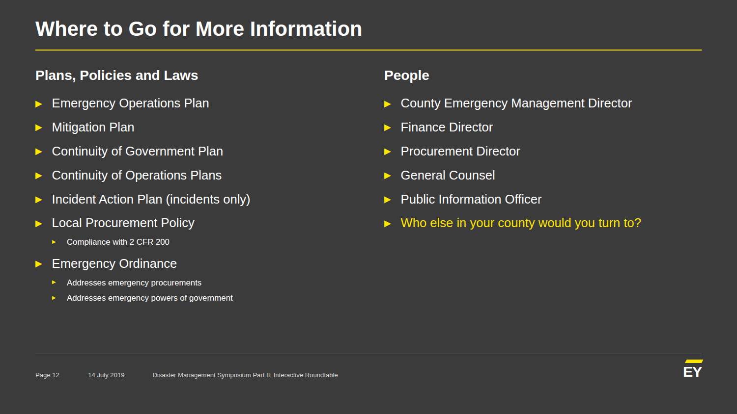Where to Go for More Information
Plans, Policies and Laws
Emergency Operations Plan
Mitigation Plan
Continuity of Government Plan
Continuity of Operations Plans
Incident Action Plan (incidents only)
Local Procurement Policy
Compliance with 2 CFR 200
Emergency Ordinance
Addresses emergency procurements
Addresses emergency powers of government
People
County Emergency Management Director
Finance Director
Procurement Director
General Counsel
Public Information Officer
Who else in your county would you turn to?
Page 12 14 July 2019 Disaster Management Symposium Part II: Interactive Roundtable
EY